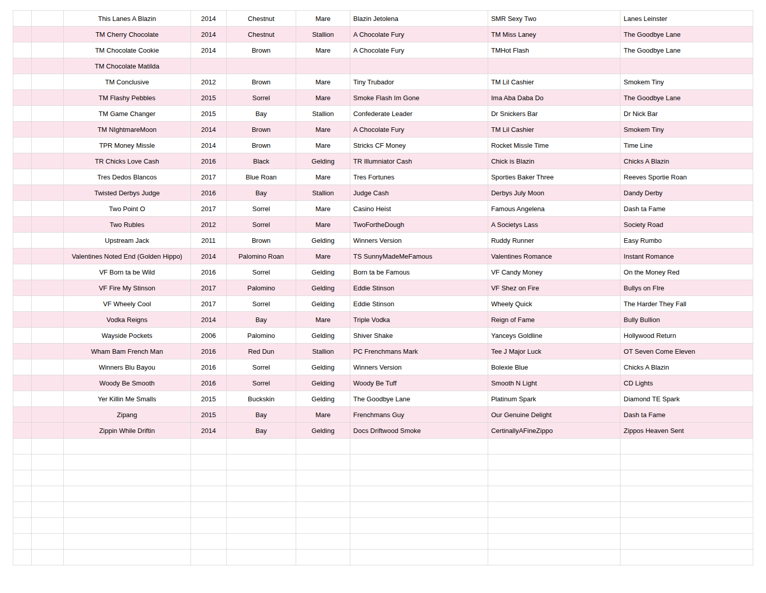| | | This Lanes A Blazin | 2014 | Chestnut | Mare | Blazin Jetolena | SMR Sexy Two | Lanes Leinster |
| | | TM Cherry Chocolate | 2014 | Chestnut | Stallion | A Chocolate Fury | TM Miss Laney | The Goodbye Lane |
| | | TM Chocolate Cookie | 2014 | Brown | Mare | A Chocolate Fury | TMHot Flash | The Goodbye Lane |
| | | TM Chocolate Matilda | | | | | | |
| | | TM Conclusive | 2012 | Brown | Mare | Tiny Trubador | TM Lil Cashier | Smokem Tiny |
| | | TM Flashy Pebbles | 2015 | Sorrel | Mare | Smoke Flash Im Gone | Ima Aba Daba Do | The Goodbye Lane |
| | | TM Game Changer | 2015 | Bay | Stallion | Confederate Leader | Dr Snickers Bar | Dr Nick Bar |
| | | TM NIghtmareMoon | 2014 | Brown | Mare | A Chocolate Fury | TM Lil Cashier | Smokem Tiny |
| | | TPR Money Missle | 2014 | Brown | Mare | Stricks CF Money | Rocket Missle Time | Time Line |
| | | TR Chicks Love Cash | 2016 | Black | Gelding | TR Illumniator Cash | Chick is Blazin | Chicks A Blazin |
| | | Tres Dedos Blancos | 2017 | Blue Roan | Mare | Tres Fortunes | Sporties Baker Three | Reeves Sportie Roan |
| | | Twisted Derbys Judge | 2016 | Bay | Stallion | Judge Cash | Derbys July Moon | Dandy Derby |
| | | Two Point O | 2017 | Sorrel | Mare | Casino Heist | Famous Angelena | Dash ta Fame |
| | | Two Rubles | 2012 | Sorrel | Mare | TwoFortheDough | A Societys Lass | Society Road |
| | | Upstream Jack | 2011 | Brown | Gelding | Winners Version | Ruddy Runner | Easy Rumbo |
| | | Valentines Noted End (Golden Hippo) | 2014 | Palomino Roan | Mare | TS SunnyMadeMeFamous | Valentines Romance | Instant Romance |
| | | VF Born ta be Wild | 2016 | Sorrel | Gelding | Born ta be Famous | VF Candy Money | On the Money Red |
| | | VF Fire My Stinson | 2017 | Palomino | Gelding | Eddie Stinson | VF Shez on Fire | Bullys on FIre |
| | | VF Wheely Cool | 2017 | Sorrel | Gelding | Eddie Stinson | Wheely Quick | The Harder They Fall |
| | | Vodka Reigns | 2014 | Bay | Mare | Triple Vodka | Reign of Fame | Bully Bullion |
| | | Wayside Pockets | 2006 | Palomino | Gelding | Shiver Shake | Yanceys Goldline | Hollywood Return |
| | | Wham Bam French Man | 2016 | Red Dun | Stallion | PC Frenchmans Mark | Tee J Major Luck | OT Seven Come Eleven |
| | | Winners Blu Bayou | 2016 | Sorrel | Gelding | Winners Version | Bolexie Blue | Chicks A Blazin |
| | | Woody Be Smooth | 2016 | Sorrel | Gelding | Woody Be Tuff | Smooth N Light | CD Lights |
| | | Yer Killin Me Smalls | 2015 | Buckskin | Gelding | The Goodbye Lane | Platinum Spark | Diamond TE Spark |
| | | Zipang | 2015 | Bay | Mare | Frenchmans Guy | Our Genuine Delight | Dash ta Fame |
| | | Zippin While Driftin | 2014 | Bay | Gelding | Docs Driftwood Smoke | CertinallyAFineZippo | Zippos Heaven Sent |